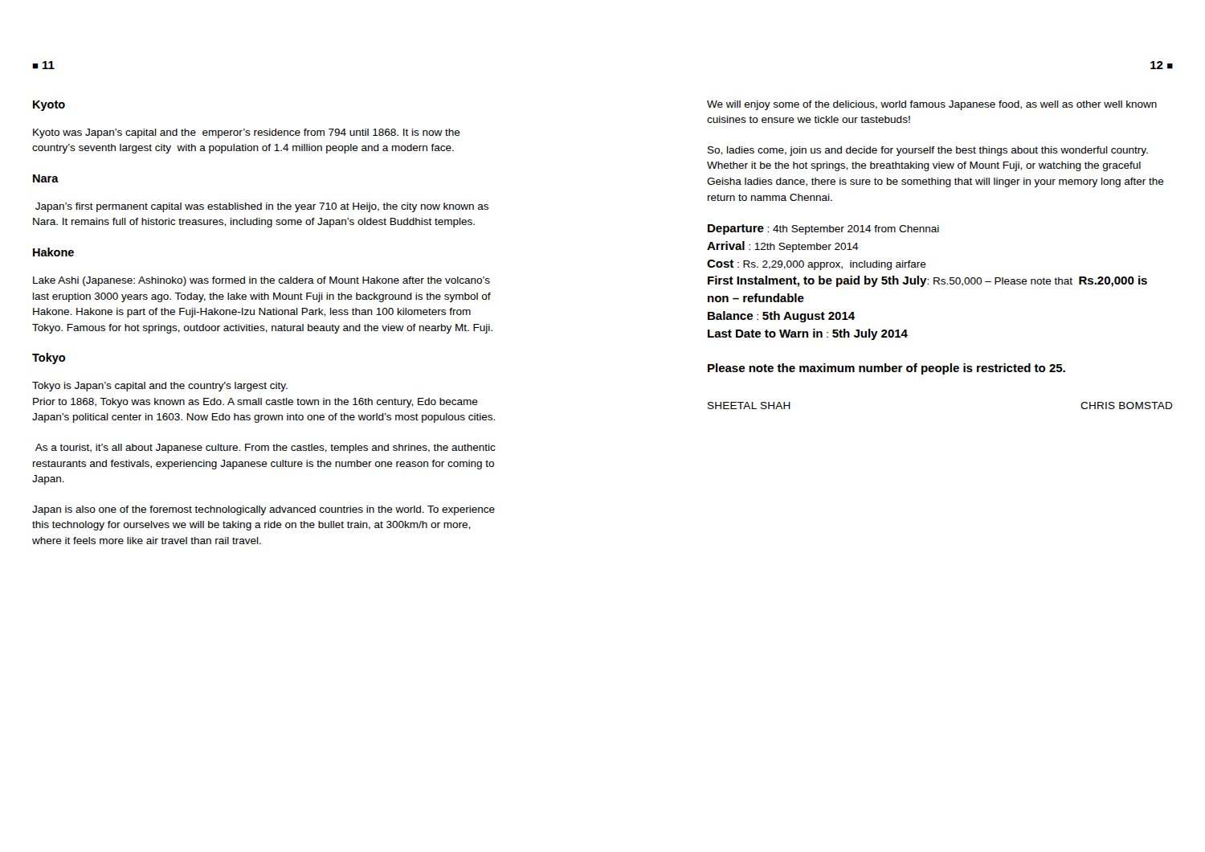■ 11
Kyoto
Kyoto was Japan’s capital and the emperor’s residence from 794 until 1868. It is now the country’s seventh largest city with a population of 1.4 million people and a modern face.
Nara
Japan’s first permanent capital was established in the year 710 at Heijo, the city now known as Nara. It remains full of historic treasures, including some of Japan’s oldest Buddhist temples.
Hakone
Lake Ashi (Japanese: Ashinoko) was formed in the caldera of Mount Hakone after the volcano’s last eruption 3000 years ago. Today, the lake with Mount Fuji in the background is the symbol of Hakone. Hakone is part of the Fuji-Hakone-Izu National Park, less than 100 kilometers from Tokyo. Famous for hot springs, outdoor activities, natural beauty and the view of nearby Mt. Fuji.
Tokyo
Tokyo is Japan’s capital and the country's largest city.
Prior to 1868, Tokyo was known as Edo. A small castle town in the 16th century, Edo became Japan’s political center in 1603. Now Edo has grown into one of the world’s most populous cities.
As a tourist, it’s all about Japanese culture. From the castles, temples and shrines, the authentic restaurants and festivals, experiencing Japanese culture is the number one reason for coming to Japan.
Japan is also one of the foremost technologically advanced countries in the world. To experience this technology for ourselves we will be taking a ride on the bullet train, at 300km/h or more, where it feels more like air travel than rail travel.
12 ■
We will enjoy some of the delicious, world famous Japanese food, as well as other well known cuisines to ensure we tickle our tastebuds!
So, ladies come, join us and decide for yourself the best things about this wonderful country. Whether it be the hot springs, the breathtaking view of Mount Fuji, or watching the graceful Geisha ladies dance, there is sure to be something that will linger in your memory long after the return to namma Chennai.
Departure : 4th September 2014 from Chennai
Arrival : 12th September 2014
Cost : Rs. 2,29,000 approx, including airfare
First Instalment, to be paid by 5th July: Rs.50,000 – Please note that Rs.20,000 is non – refundable
Balance : 5th August 2014
Last Date to Warn in : 5th July 2014
Please note the maximum number of people is restricted to 25.
SHEETAL SHAH CHRIS BOMSTAD